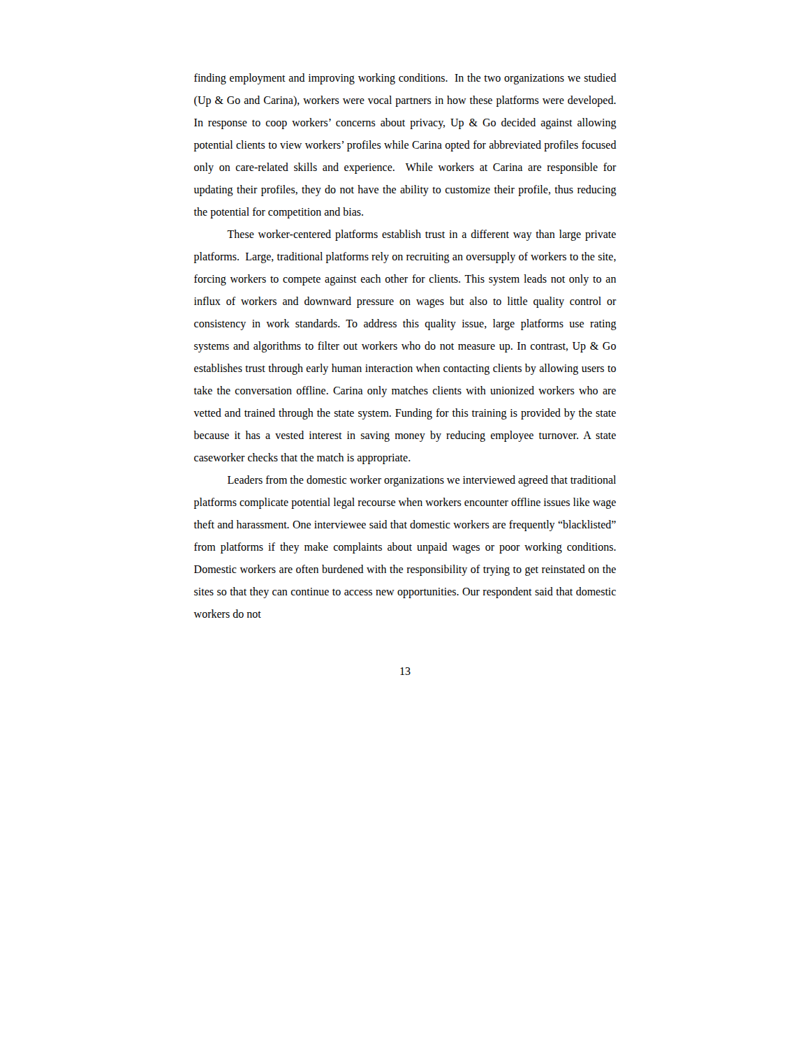finding employment and improving working conditions. In the two organizations we studied (Up & Go and Carina), workers were vocal partners in how these platforms were developed. In response to coop workers’ concerns about privacy, Up & Go decided against allowing potential clients to view workers’ profiles while Carina opted for abbreviated profiles focused only on care-related skills and experience. While workers at Carina are responsible for updating their profiles, they do not have the ability to customize their profile, thus reducing the potential for competition and bias.
These worker-centered platforms establish trust in a different way than large private platforms. Large, traditional platforms rely on recruiting an oversupply of workers to the site, forcing workers to compete against each other for clients. This system leads not only to an influx of workers and downward pressure on wages but also to little quality control or consistency in work standards. To address this quality issue, large platforms use rating systems and algorithms to filter out workers who do not measure up. In contrast, Up & Go establishes trust through early human interaction when contacting clients by allowing users to take the conversation offline. Carina only matches clients with unionized workers who are vetted and trained through the state system. Funding for this training is provided by the state because it has a vested interest in saving money by reducing employee turnover. A state caseworker checks that the match is appropriate.
Leaders from the domestic worker organizations we interviewed agreed that traditional platforms complicate potential legal recourse when workers encounter offline issues like wage theft and harassment. One interviewee said that domestic workers are frequently “blacklisted” from platforms if they make complaints about unpaid wages or poor working conditions. Domestic workers are often burdened with the responsibility of trying to get reinstated on the sites so that they can continue to access new opportunities. Our respondent said that domestic workers do not
13